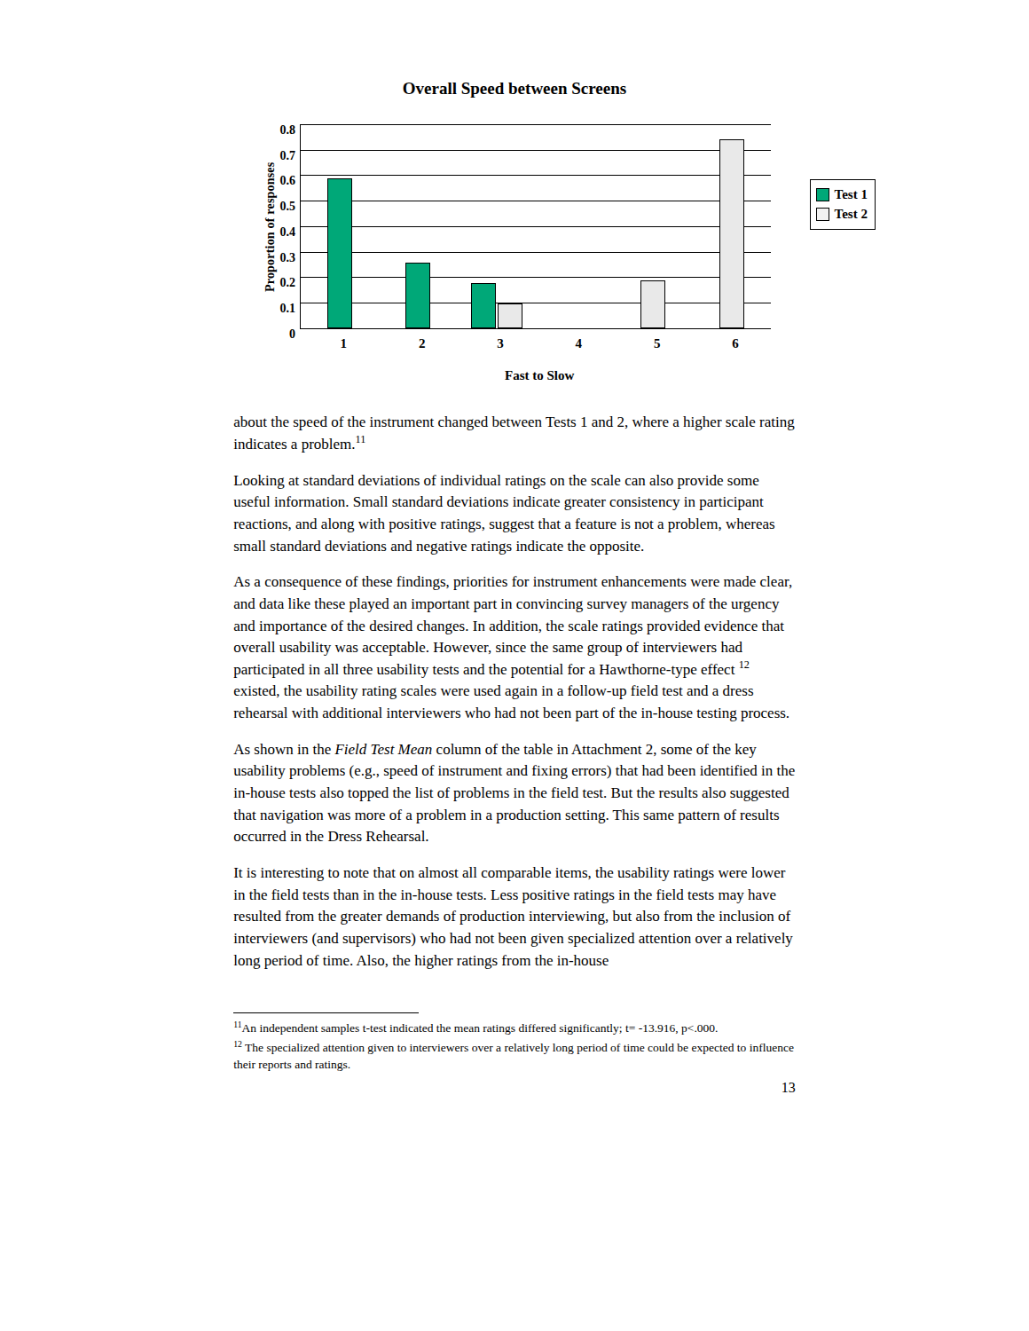Overall Speed between Screens
Proportion of responses
0.8 0.7 0.6 0.5 0.4 0.3 0.2 0.1 0
Test 1
Test 2
123456
Fast to Slow
about the speed of the instrument changed between Tests 1 and 2, where a higher scale rating indicates a problem.11
Looking at standard deviations of individual ratings on the scale can also provide some useful information. Small standard deviations indicate greater consistency in participant reactions, and along with positive ratings, suggest that a feature is not a problem, whereas small standard deviations and negative ratings indicate the opposite.
As a consequence of these findings, priorities for instrument enhancements were made clear, and data like these played an important part in convincing survey managers of the urgency and importance of the desired changes. In addition, the scale ratings provided evidence that overall usability was acceptable. However, since the same group of interviewers had participated in all three usability tests and the potential for a Hawthorne-type effect 12 existed, the usability rating scales were used again in a follow-up field test and a dress rehearsal with additional interviewers who had not been part of the in-house testing process.
As shown in the Field Test Mean column of the table in Attachment 2, some of the key usability problems (e.g., speed of instrument and fixing errors) that had been identified in the in-house tests also topped the list of problems in the field test. But the results also suggested that navigation was more of a problem in a production setting. This same pattern of results occurred in the Dress Rehearsal.
It is interesting to note that on almost all comparable items, the usability ratings were lower in the field tests than in the in-house tests. Less positive ratings in the field tests may have resulted from the greater demands of production interviewing, but also from the inclusion of interviewers (and supervisors) who had not been given specialized attention over a relatively long period of time. Also, the higher ratings from the in-house
11An independent samples t-test indicated the mean ratings differed significantly; t= -13.916, p<.000.
12 The specialized attention given to interviewers over a relatively long period of time could be expected to influence their reports and ratings.
13